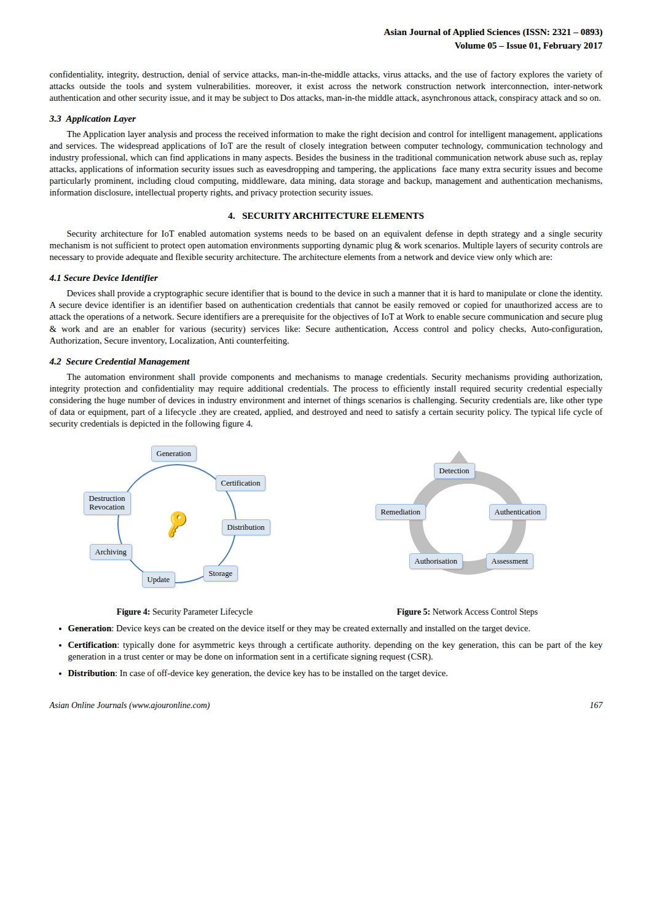Asian Journal of Applied Sciences (ISSN: 2321 – 0893)
Volume 05 – Issue 01, February 2017
confidentiality, integrity, destruction, denial of service attacks, man-in-the-middle attacks, virus attacks, and the use of factory explores the variety of attacks outside the tools and system vulnerabilities. moreover, it exist across the network construction network interconnection, inter-network authentication and other security issue, and it may be subject to Dos attacks, man-in-the middle attack, asynchronous attack, conspiracy attack and so on.
3.3 Application Layer
The Application layer analysis and process the received information to make the right decision and control for intelligent management, applications and services. The widespread applications of IoT are the result of closely integration between computer technology, communication technology and industry professional, which can find applications in many aspects. Besides the business in the traditional communication network abuse such as, replay attacks, applications of information security issues such as eavesdropping and tampering, the applications face many extra security issues and become particularly prominent, including cloud computing, middleware, data mining, data storage and backup, management and authentication mechanisms, information disclosure, intellectual property rights, and privacy protection security issues.
4. SECURITY ARCHITECTURE ELEMENTS
Security architecture for IoT enabled automation systems needs to be based on an equivalent defense in depth strategy and a single security mechanism is not sufficient to protect open automation environments supporting dynamic plug & work scenarios. Multiple layers of security controls are necessary to provide adequate and flexible security architecture. The architecture elements from a network and device view only which are:
4.1 Secure Device Identifier
Devices shall provide a cryptographic secure identifier that is bound to the device in such a manner that it is hard to manipulate or clone the identity. A secure device identifier is an identifier based on authentication credentials that cannot be easily removed or copied for unauthorized access are to attack the operations of a network. Secure identifiers are a prerequisite for the objectives of IoT at Work to enable secure communication and secure plug & work and are an enabler for various (security) services like: Secure authentication, Access control and policy checks, Auto-configuration, Authorization, Secure inventory, Localization, Anti counterfeiting.
4.2 Secure Credential Management
The automation environment shall provide components and mechanisms to manage credentials. Security mechanisms providing authorization, integrity protection and confidentiality may require additional credentials. The process to efficiently install required security credential especially considering the huge number of devices in industry environment and internet of things scenarios is challenging. Security credentials are, like other type of data or equipment, part of a lifecycle .they are created, applied, and destroyed and need to satisfy a certain security policy. The typical life cycle of security credentials is depicted in the following figure 4.
🔑
Generation
Certification
Distribution
Storage
Update
Archiving
Destruction
Revocation
Detection
Authentication
Assessment
Authorisation
Remediation
Figure 4: Security Parameter Lifecycle
Figure 5: Network Access Control Steps
Generation: Device keys can be created on the device itself or they may be created externally and installed on the target device.
Certification: typically done for asymmetric keys through a certificate authority. depending on the key generation, this can be part of the key generation in a trust center or may be done on information sent in a certificate signing request (CSR).
Distribution: In case of off-device key generation, the device key has to be installed on the target device.
Asian Online Journals (www.ajouronline.com)
167